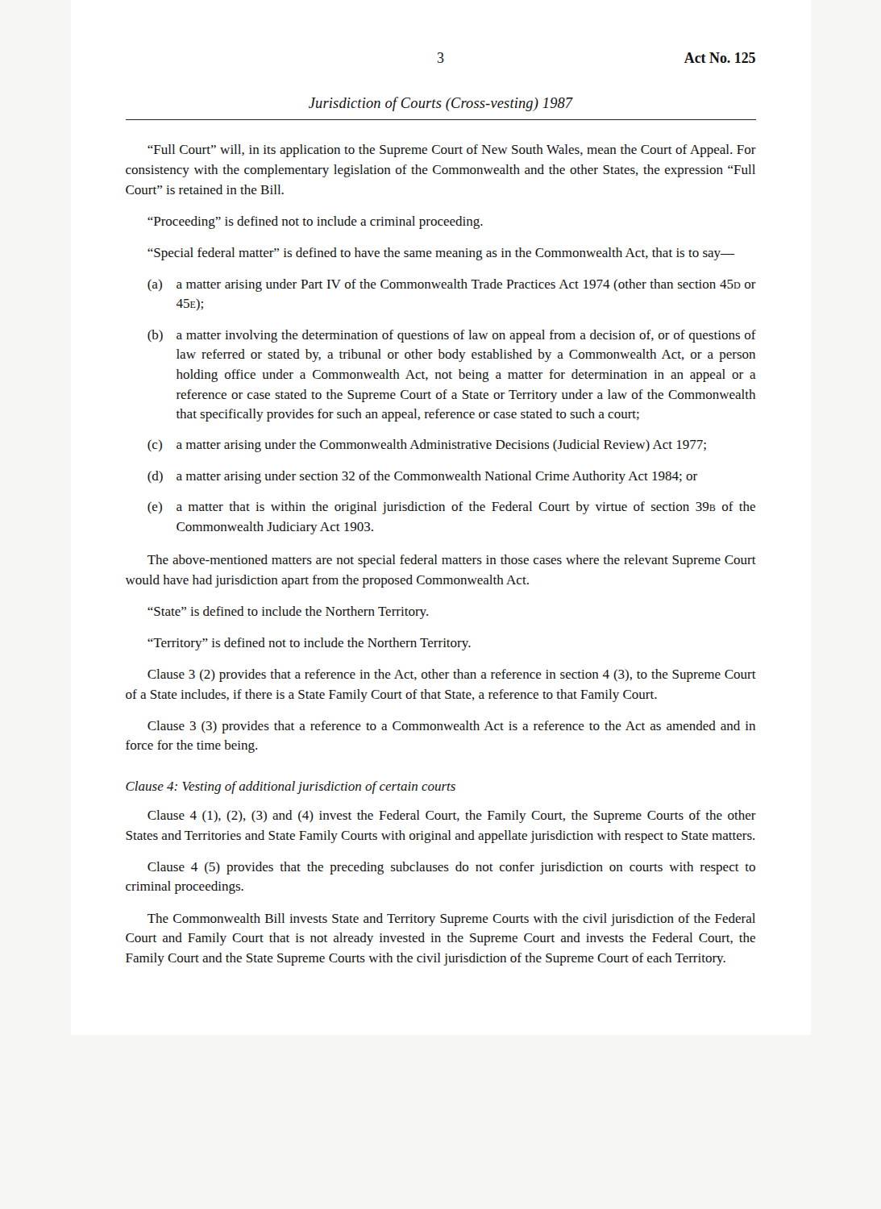3
Act No. 125
Jurisdiction of Courts (Cross-vesting) 1987
“Full Court” will, in its application to the Supreme Court of New South Wales, mean the Court of Appeal. For consistency with the complementary legislation of the Commonwealth and the other States, the expression “Full Court” is retained in the Bill.
“Proceeding” is defined not to include a criminal proceeding.
“Special federal matter” is defined to have the same meaning as in the Commonwealth Act, that is to say—
(a) a matter arising under Part IV of the Commonwealth Trade Practices Act 1974 (other than section 45d or 45e);
(b) a matter involving the determination of questions of law on appeal from a decision of, or of questions of law referred or stated by, a tribunal or other body established by a Commonwealth Act, or a person holding office under a Commonwealth Act, not being a matter for determination in an appeal or a reference or case stated to the Supreme Court of a State or Territory under a law of the Commonwealth that specifically provides for such an appeal, reference or case stated to such a court;
(c) a matter arising under the Commonwealth Administrative Decisions (Judicial Review) Act 1977;
(d) a matter arising under section 32 of the Commonwealth National Crime Authority Act 1984; or
(e) a matter that is within the original jurisdiction of the Federal Court by virtue of section 39b of the Commonwealth Judiciary Act 1903.
The above-mentioned matters are not special federal matters in those cases where the relevant Supreme Court would have had jurisdiction apart from the proposed Commonwealth Act.
“State” is defined to include the Northern Territory.
“Territory” is defined not to include the Northern Territory.
Clause 3 (2) provides that a reference in the Act, other than a reference in section 4 (3), to the Supreme Court of a State includes, if there is a State Family Court of that State, a reference to that Family Court.
Clause 3 (3) provides that a reference to a Commonwealth Act is a reference to the Act as amended and in force for the time being.
Clause 4: Vesting of additional jurisdiction of certain courts
Clause 4 (1), (2), (3) and (4) invest the Federal Court, the Family Court, the Supreme Courts of the other States and Territories and State Family Courts with original and appellate jurisdiction with respect to State matters.
Clause 4 (5) provides that the preceding subclauses do not confer jurisdiction on courts with respect to criminal proceedings.
The Commonwealth Bill invests State and Territory Supreme Courts with the civil jurisdiction of the Federal Court and Family Court that is not already invested in the Supreme Court and invests the Federal Court, the Family Court and the State Supreme Courts with the civil jurisdiction of the Supreme Court of each Territory.